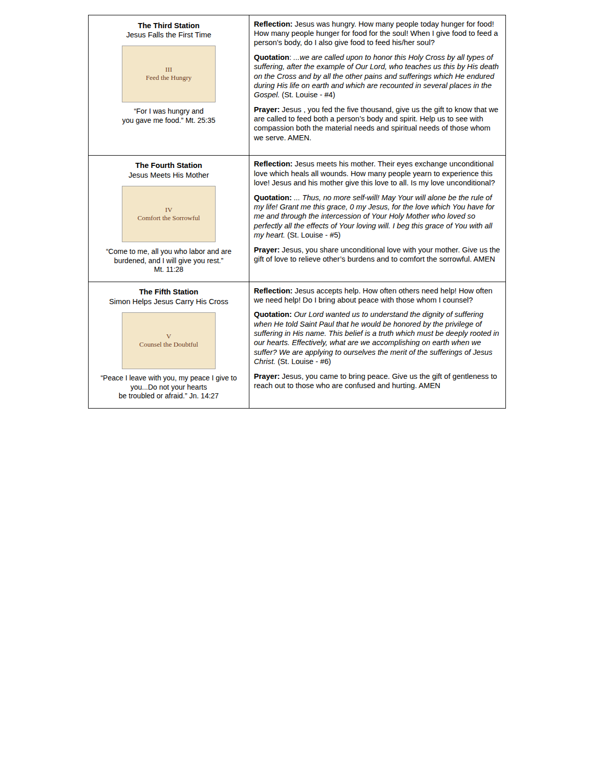| The Third Station Jesus Falls the First Time III Feed the Hungry “For I was hungry and you gave me food.” Mt. 25:35 | Reflection: Jesus was hungry. How many people today hunger for food! How many people hunger for food for the soul! When I give food to feed a person’s body, do I also give food to feed his/her soul? Quotation : ...we are called upon to honor this Holy Cross by all types of suffering, after the example of Our Lord, who teaches us this by His death on the Cross and by all the other pains and sufferings which He endured during His life on earth and which are recounted in several places in the Gospel. (St. Louise - #4) Prayer: Jesus , you fed the five thousand, give us the gift to know that we are called to feed both a person’s body and spirit. Help us to see with compassion both the material needs and spiritual needs of those whom we serve. AMEN. |
| The Fourth Station Jesus Meets His Mother IV Comfort the Sorrowful “Come to me, all you who labor and are burdened, and I will give you rest.” Mt. 11:28 | Reflection: Jesus meets his mother. Their eyes exchange unconditional love which heals all wounds. How many people yearn to experience this love! Jesus and his mother give this love to all. Is my love unconditional? Quotation: ... Thus, no more self-will! May Your will alone be the rule of my life! Grant me this grace, 0 my Jesus, for the love which You have for me and through the intercession of Your Holy Mother who loved so perfectly all the effects of Your loving will. I beg this grace of You with all my heart. (St. Louise - #5) Prayer: Jesus, you share unconditional love with your mother. Give us the gift of love to relieve other’s burdens and to comfort the sorrowful. AMEN |
| The Fifth Station Simon Helps Jesus Carry His Cross V Counsel the Doubtful “Peace I leave with you, my peace I give to you...Do not your hearts be troubled or afraid.” Jn. 14:27 | Reflection: Jesus accepts help. How often others need help! How often we need help! Do I bring about peace with those whom I counsel? Quotation: Our Lord wanted us to understand the dignity of suffering when He told Saint Paul that he would be honored by the privilege of suffering in His name. This belief is a truth which must be deeply rooted in our hearts. Effectively, what are we accomplishing on earth when we suffer? We are applying to ourselves the merit of the sufferings of Jesus Christ. (St. Louise - #6) Prayer: Jesus, you came to bring peace. Give us the gift of gentleness to reach out to those who are confused and hurting. AMEN |